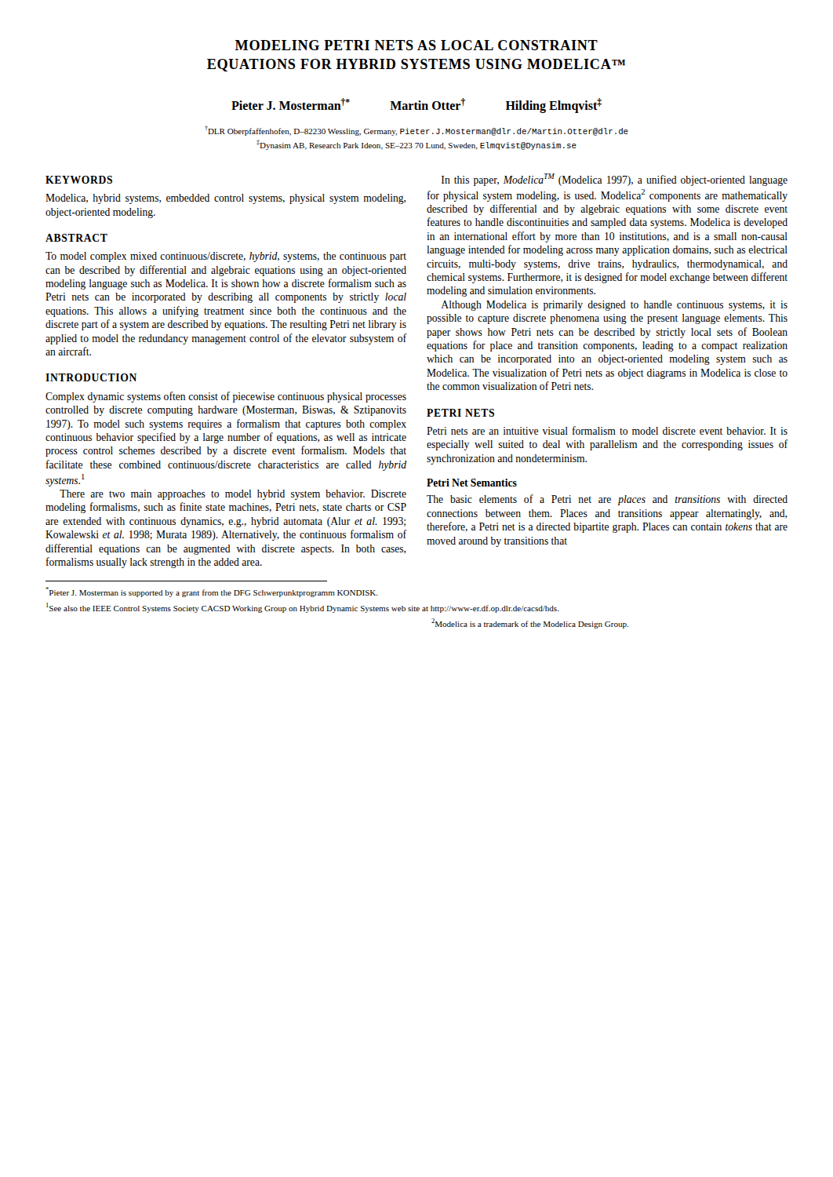Modeling Petri Nets as Local Constraint
Equations for Hybrid Systems using Modelica™
Pieter J. Mosterman†* Martin Otter† Hilding Elmqvist‡
†DLR Oberpfaffenhofen, D–82230 Wessling, Germany, Pieter.J.Mosterman@dlr.de/Martin.Otter@dlr.de
‡Dynasim AB, Research Park Ideon, SE–223 70 Lund, Sweden, Elmqvist@Dynasim.se
Keywords
Modelica, hybrid systems, embedded control systems, physical system modeling, object-oriented modeling.
Abstract
To model complex mixed continuous/discrete, hybrid, systems, the continuous part can be described by differential and algebraic equations using an object-oriented modeling language such as Modelica. It is shown how a discrete formalism such as Petri nets can be incorporated by describing all components by strictly local equations. This allows a unifying treatment since both the continuous and the discrete part of a system are described by equations. The resulting Petri net library is applied to model the redundancy management control of the elevator subsystem of an aircraft.
Introduction
Complex dynamic systems often consist of piecewise continuous physical processes controlled by discrete computing hardware (Mosterman, Biswas, & Sztipanovits 1997). To model such systems requires a formalism that captures both complex continuous behavior specified by a large number of equations, as well as intricate process control schemes described by a discrete event formalism. Models that facilitate these combined continuous/discrete characteristics are called hybrid systems.1
There are two main approaches to model hybrid system behavior. Discrete modeling formalisms, such as finite state machines, Petri nets, state charts or CSP are extended with continuous dynamics, e.g., hybrid automata (Alur et al. 1993; Kowalewski et al. 1998; Murata 1989). Alternatively, the continuous formalism of differential equations can be augmented with discrete aspects. In both cases, formalisms usually lack strength in the added area.
In this paper, ModelicaTM (Modelica 1997), a unified object-oriented language for physical system modeling, is used. Modelica2 components are mathematically described by differential and by algebraic equations with some discrete event features to handle discontinuities and sampled data systems. Modelica is developed in an international effort by more than 10 institutions, and is a small non-causal language intended for modeling across many application domains, such as electrical circuits, multi-body systems, drive trains, hydraulics, thermodynamical, and chemical systems. Furthermore, it is designed for model exchange between different modeling and simulation environments.
Although Modelica is primarily designed to handle continuous systems, it is possible to capture discrete phenomena using the present language elements. This paper shows how Petri nets can be described by strictly local sets of Boolean equations for place and transition components, leading to a compact realization which can be incorporated into an object-oriented modeling system such as Modelica. The visualization of Petri nets as object diagrams in Modelica is close to the common visualization of Petri nets.
Petri Nets
Petri nets are an intuitive visual formalism to model discrete event behavior. It is especially well suited to deal with parallelism and the corresponding issues of synchronization and nondeterminism.
Petri Net Semantics
The basic elements of a Petri net are places and transitions with directed connections between them. Places and transitions appear alternatingly, and, therefore, a Petri net is a directed bipartite graph. Places can contain tokens that are moved around by transitions that
*Pieter J. Mosterman is supported by a grant from the DFG Schwerpunktprogramm KONDISK.
1 See also the IEEE Control Systems Society CACSD Working Group on Hybrid Dynamic Systems web site at http://www-er.df.op.dlr.de/cacsd/hds.
2 Modelica is a trademark of the Modelica Design Group.